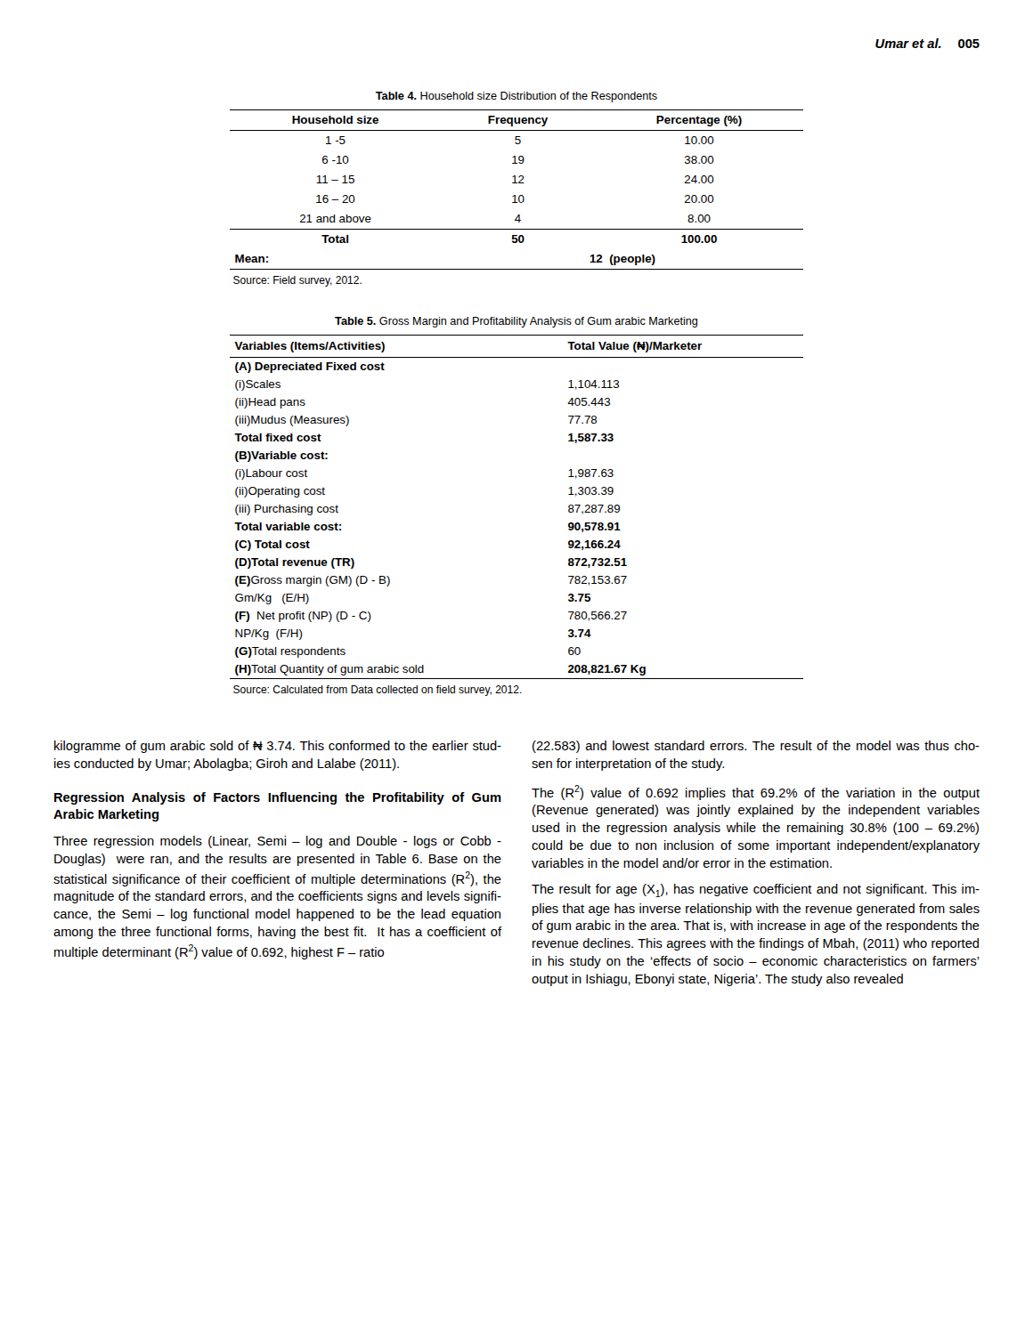Umar et al. 005
Table 4. Household size Distribution of the Respondents
| Household size | Frequency | Percentage (%) |
| --- | --- | --- |
| 1 -5 | 5 | 10.00 |
| 6 -10 | 19 | 38.00 |
| 11 – 15 | 12 | 24.00 |
| 16 – 20 | 10 | 20.00 |
| 21 and above | 4 | 8.00 |
| Total | 50 | 100.00 |
| Mean: | 12 (people) |
Source: Field survey, 2012.
Table 5. Gross Margin and Profitability Analysis of Gum arabic Marketing
| Variables (Items/Activities) | Total Value (₦)/Marketer |
| --- | --- |
| (A) Depreciated Fixed cost | |
| (i)Scales | 1,104.113 |
| (ii)Head pans | 405.443 |
| (iii)Mudus (Measures) | 77.78 |
| Total fixed cost | 1,587.33 |
| (B)Variable cost: | |
| (i)Labour cost | 1,987.63 |
| (ii)Operating cost | 1,303.39 |
| (iii) Purchasing cost | 87,287.89 |
| Total variable cost: | 90,578.91 |
| (C) Total cost | 92,166.24 |
| (D)Total revenue (TR) | 872,732.51 |
| (E) Gross margin (GM) (D - B) | 782,153.67 |
| Gm/Kg (E/H) | 3.75 |
| (F) Net profit (NP) (D - C) | 780,566.27 |
| NP/Kg (F/H) | 3.74 |
| (G) Total respondents | 60 |
| (H) Total Quantity of gum arabic sold | 208,821.67 Kg |
Source: Calculated from Data collected on field survey, 2012.
kilogramme of gum arabic sold of ₦ 3.74. This conformed to the earlier studies conducted by Umar; Abolagba; Giroh and Lalabe (2011).
Regression Analysis of Factors Influencing the Profitability of Gum Arabic Marketing
Three regression models (Linear, Semi – log and Double - logs or Cobb -Douglas) were ran, and the results are presented in Table 6. Base on the statistical significance of their coefficient of multiple determinations (R2), the magnitude of the standard errors, and the coefficients signs and levels significance, the Semi – log functional model happened to be the lead equation among the three functional forms, having the best fit. It has a coefficient of multiple determinant (R2) value of 0.692, highest F – ratio
(22.583) and lowest standard errors. The result of the model was thus chosen for interpretation of the study.
The (R2) value of 0.692 implies that 69.2% of the variation in the output (Revenue generated) was jointly explained by the independent variables used in the regression analysis while the remaining 30.8% (100 – 69.2%) could be due to non inclusion of some important independent/explanatory variables in the model and/or error in the estimation.
The result for age (X1), has negative coefficient and not significant. This implies that age has inverse relationship with the revenue generated from sales of gum arabic in the area. That is, with increase in age of the respondents the revenue declines. This agrees with the findings of Mbah, (2011) who reported in his study on the ‘effects of socio – economic characteristics on farmers’ output in Ishiagu, Ebonyi state, Nigeria’. The study also revealed